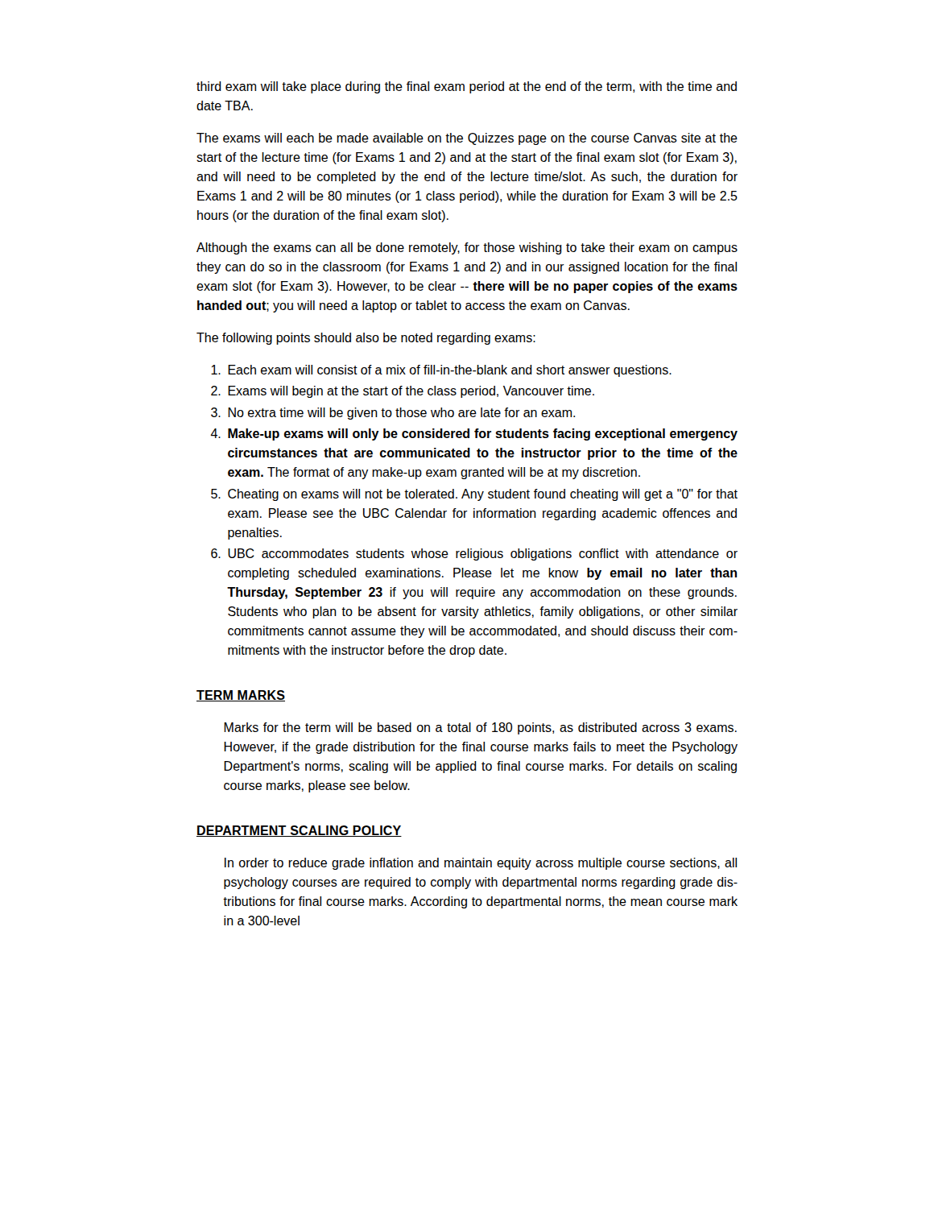third exam will take place during the final exam period at the end of the term, with the time and date TBA.
The exams will each be made available on the Quizzes page on the course Canvas site at the start of the lecture time (for Exams 1 and 2) and at the start of the final exam slot (for Exam 3), and will need to be completed by the end of the lecture time/slot. As such, the duration for Exams 1 and 2 will be 80 minutes (or 1 class period), while the duration for Exam 3 will be 2.5 hours (or the duration of the final exam slot).
Although the exams can all be done remotely, for those wishing to take their exam on campus they can do so in the classroom (for Exams 1 and 2) and in our assigned location for the final exam slot (for Exam 3). However, to be clear -- there will be no paper copies of the exams handed out; you will need a laptop or tablet to access the exam on Canvas.
The following points should also be noted regarding exams:
Each exam will consist of a mix of fill-in-the-blank and short answer questions.
Exams will begin at the start of the class period, Vancouver time.
No extra time will be given to those who are late for an exam.
Make-up exams will only be considered for students facing exceptional emergency circumstances that are communicated to the instructor prior to the time of the exam. The format of any make-up exam granted will be at my discretion.
Cheating on exams will not be tolerated. Any student found cheating will get a "0" for that exam. Please see the UBC Calendar for information regarding academic offences and penalties.
UBC accommodates students whose religious obligations conflict with attendance or completing scheduled examinations. Please let me know by email no later than Thursday, September 23 if you will require any accommodation on these grounds. Students who plan to be absent for varsity athletics, family obligations, or other similar commitments cannot assume they will be accommodated, and should discuss their commitments with the instructor before the drop date.
Term Marks
Marks for the term will be based on a total of 180 points, as distributed across 3 exams. However, if the grade distribution for the final course marks fails to meet the Psychology Department's norms, scaling will be applied to final course marks. For details on scaling course marks, please see below.
Department Scaling Policy
In order to reduce grade inflation and maintain equity across multiple course sections, all psychology courses are required to comply with departmental norms regarding grade distributions for final course marks. According to departmental norms, the mean course mark in a 300-level